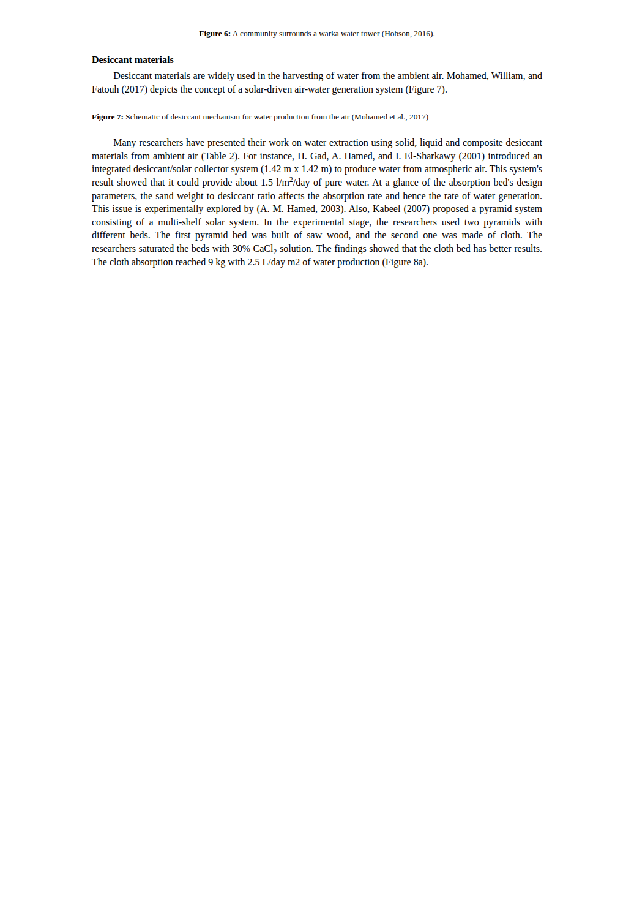Figure 6: A community surrounds a warka water tower (Hobson, 2016).
Desiccant materials
Desiccant materials are widely used in the harvesting of water from the ambient air. Mohamed, William, and Fatouh (2017) depicts the concept of a solar-driven air-water generation system (Figure 7).
Figure 7: Schematic of desiccant mechanism for water production from the air (Mohamed et al., 2017)
Many researchers have presented their work on water extraction using solid, liquid and composite desiccant materials from ambient air (Table 2). For instance, H. Gad, A. Hamed, and I. El-Sharkawy (2001) introduced an integrated desiccant/solar collector system (1.42 m x 1.42 m) to produce water from atmospheric air. This system's result showed that it could provide about 1.5 l/m2/day of pure water. At a glance of the absorption bed's design parameters, the sand weight to desiccant ratio affects the absorption rate and hence the rate of water generation. This issue is experimentally explored by (A. M. Hamed, 2003). Also, Kabeel (2007) proposed a pyramid system consisting of a multi-shelf solar system. In the experimental stage, the researchers used two pyramids with different beds. The first pyramid bed was built of saw wood, and the second one was made of cloth. The researchers saturated the beds with 30% CaCl2 solution. The findings showed that the cloth bed has better results. The cloth absorption reached 9 kg with 2.5 L/day m2 of water production (Figure 8a).